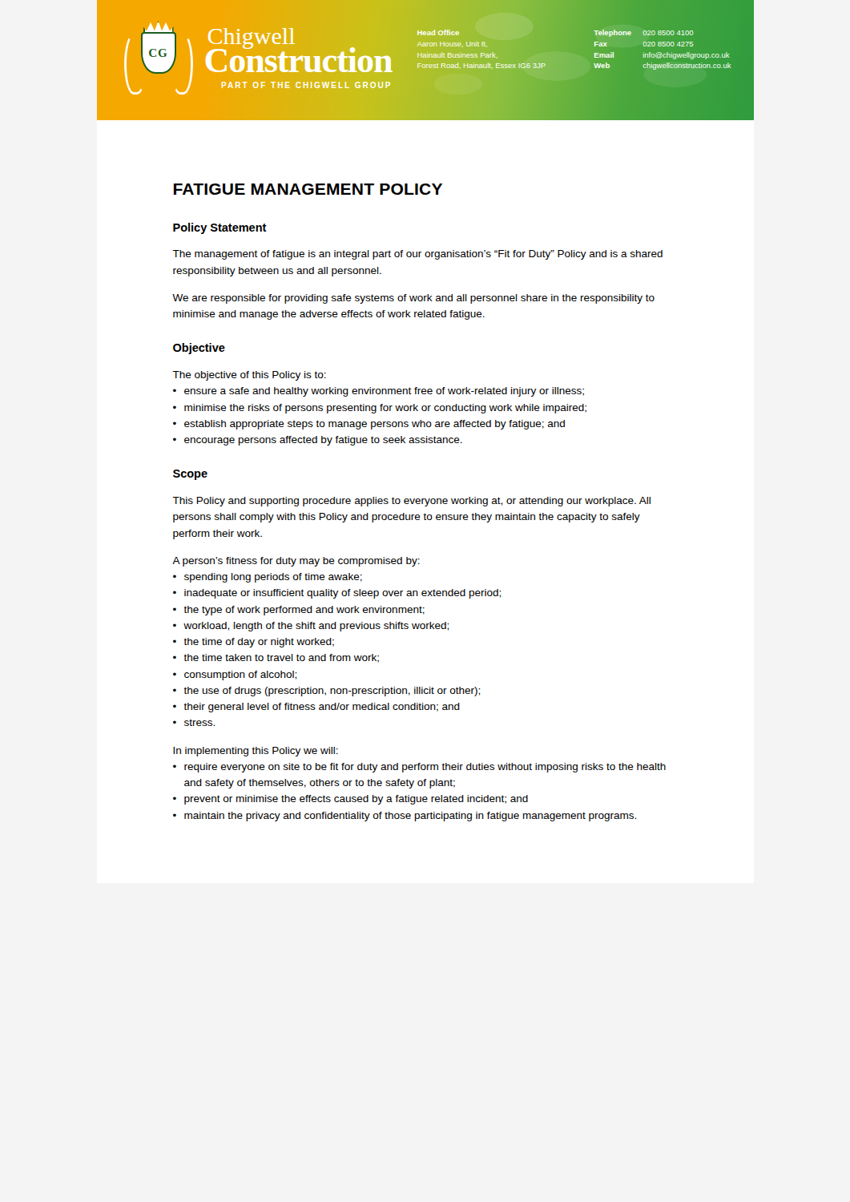CG
Chigwell
Construction
PART OF THE CHIGWELL GROUP
Head Office Aaron House, Unit 8,
Hainault Business Park,
Forest Road, Hainault, Essex IG6 3JP
| Telephone | 020 8500 4100 |
| Fax | 020 8500 4275 |
| Email | info@chigwellgroup.co.uk |
| Web | chigwellconstruction.co.uk |
FATIGUE MANAGEMENT POLICY
Policy Statement
The management of fatigue is an integral part of our organisation’s “Fit for Duty” Policy and is a shared responsibility between us and all personnel.
We are responsible for providing safe systems of work and all personnel share in the responsibility to minimise and manage the adverse effects of work related fatigue.
Objective
The objective of this Policy is to:
ensure a safe and healthy working environment free of work-related injury or illness;
minimise the risks of persons presenting for work or conducting work while impaired;
establish appropriate steps to manage persons who are affected by fatigue; and
encourage persons affected by fatigue to seek assistance.
Scope
This Policy and supporting procedure applies to everyone working at, or attending our workplace. All persons shall comply with this Policy and procedure to ensure they maintain the capacity to safely perform their work.
A person’s fitness for duty may be compromised by:
spending long periods of time awake;
inadequate or insufficient quality of sleep over an extended period;
the type of work performed and work environment;
workload, length of the shift and previous shifts worked;
the time of day or night worked;
the time taken to travel to and from work;
consumption of alcohol;
the use of drugs (prescription, non-prescription, illicit or other);
their general level of fitness and/or medical condition; and
stress.
In implementing this Policy we will:
require everyone on site to be fit for duty and perform their duties without imposing risks to the health and safety of themselves, others or to the safety of plant;
prevent or minimise the effects caused by a fatigue related incident; and
maintain the privacy and confidentiality of those participating in fatigue management programs.